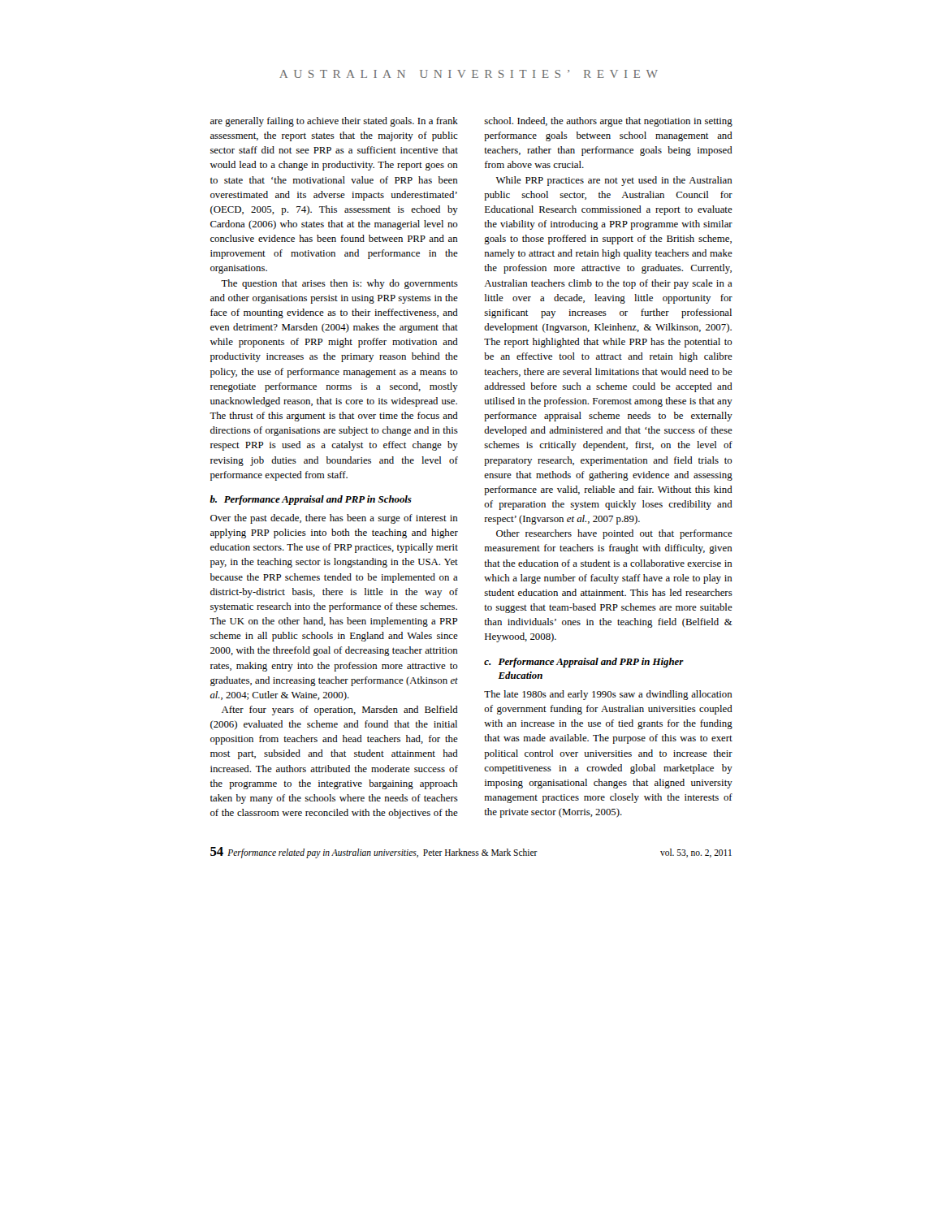AUSTRALIAN UNIVERSITIES’ REVIEW
are generally failing to achieve their stated goals. In a frank assessment, the report states that the majority of public sector staff did not see PRP as a sufficient incentive that would lead to a change in productivity. The report goes on to state that ‘the motivational value of PRP has been overestimated and its adverse impacts underestimated’ (OECD, 2005, p. 74). This assessment is echoed by Cardona (2006) who states that at the managerial level no conclusive evidence has been found between PRP and an improvement of motivation and performance in the organisations.
The question that arises then is: why do governments and other organisations persist in using PRP systems in the face of mounting evidence as to their ineffectiveness, and even detriment? Marsden (2004) makes the argument that while proponents of PRP might proffer motivation and productivity increases as the primary reason behind the policy, the use of performance management as a means to renegotiate performance norms is a second, mostly unacknowledged reason, that is core to its widespread use. The thrust of this argument is that over time the focus and directions of organisations are subject to change and in this respect PRP is used as a catalyst to effect change by revising job duties and boundaries and the level of performance expected from staff.
b. Performance Appraisal and PRP in Schools
Over the past decade, there has been a surge of interest in applying PRP policies into both the teaching and higher education sectors. The use of PRP practices, typically merit pay, in the teaching sector is longstanding in the USA. Yet because the PRP schemes tended to be implemented on a district-by-district basis, there is little in the way of systematic research into the performance of these schemes. The UK on the other hand, has been implementing a PRP scheme in all public schools in England and Wales since 2000, with the threefold goal of decreasing teacher attrition rates, making entry into the profession more attractive to graduates, and increasing teacher performance (Atkinson et al., 2004; Cutler & Waine, 2000).
After four years of operation, Marsden and Belfield (2006) evaluated the scheme and found that the initial opposition from teachers and head teachers had, for the most part, subsided and that student attainment had increased. The authors attributed the moderate success of the programme to the integrative bargaining approach taken by many of the schools where the needs of teachers of the classroom were reconciled with the objectives of the school. Indeed, the authors argue that negotiation in setting performance goals between school management and teachers, rather than performance goals being imposed from above was crucial.
While PRP practices are not yet used in the Australian public school sector, the Australian Council for Educational Research commissioned a report to evaluate the viability of introducing a PRP programme with similar goals to those proffered in support of the British scheme, namely to attract and retain high quality teachers and make the profession more attractive to graduates. Currently, Australian teachers climb to the top of their pay scale in a little over a decade, leaving little opportunity for significant pay increases or further professional development (Ingvarson, Kleinhenz, & Wilkinson, 2007). The report highlighted that while PRP has the potential to be an effective tool to attract and retain high calibre teachers, there are several limitations that would need to be addressed before such a scheme could be accepted and utilised in the profession. Foremost among these is that any performance appraisal scheme needs to be externally developed and administered and that ‘the success of these schemes is critically dependent, first, on the level of preparatory research, experimentation and field trials to ensure that methods of gathering evidence and assessing performance are valid, reliable and fair. Without this kind of preparation the system quickly loses credibility and respect’ (Ingvarson et al., 2007 p.89).
Other researchers have pointed out that performance measurement for teachers is fraught with difficulty, given that the education of a student is a collaborative exercise in which a large number of faculty staff have a role to play in student education and attainment. This has led researchers to suggest that team-based PRP schemes are more suitable than individuals’ ones in the teaching field (Belfield & Heywood, 2008).
c. Performance Appraisal and PRP in HigherEducation
The late 1980s and early 1990s saw a dwindling allocation of government funding for Australian universities coupled with an increase in the use of tied grants for the funding that was made available. The purpose of this was to exert political control over universities and to increase their competitiveness in a crowded global marketplace by imposing organisational changes that aligned university management practices more closely with the interests of the private sector (Morris, 2005).
54 Performance related pay in Australian universities, Peter Harkness & Mark Schier
vol. 53, no. 2, 2011